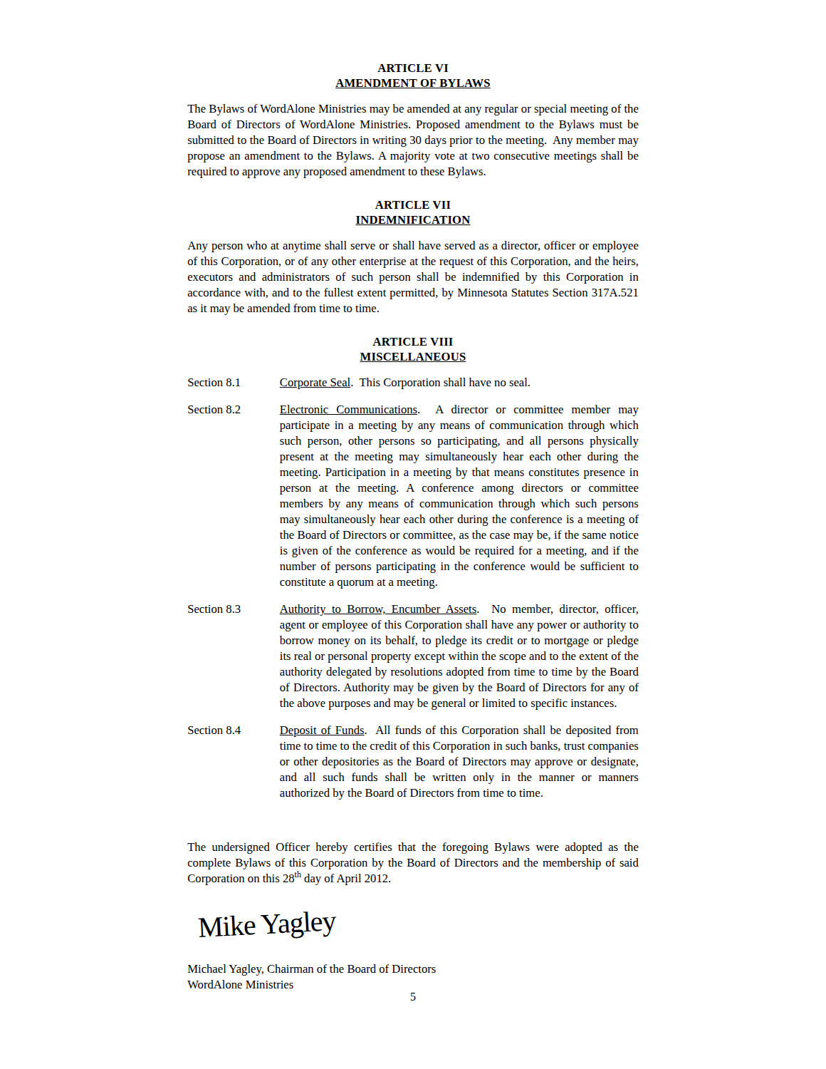ARTICLE VI
AMENDMENT OF BYLAWS
The Bylaws of WordAlone Ministries may be amended at any regular or special meeting of the Board of Directors of WordAlone Ministries. Proposed amendment to the Bylaws must be submitted to the Board of Directors in writing 30 days prior to the meeting. Any member may propose an amendment to the Bylaws. A majority vote at two consecutive meetings shall be required to approve any proposed amendment to these Bylaws.
ARTICLE VII
INDEMNIFICATION
Any person who at anytime shall serve or shall have served as a director, officer or employee of this Corporation, or of any other enterprise at the request of this Corporation, and the heirs, executors and administrators of such person shall be indemnified by this Corporation in accordance with, and to the fullest extent permitted, by Minnesota Statutes Section 317A.521 as it may be amended from time to time.
ARTICLE VIII
MISCELLANEOUS
| Section 8.1 | Corporate Seal . This Corporation shall have no seal. |
| Section 8.2 | Electronic Communications . A director or committee member may participate in a meeting by any means of communication through which such person, other persons so participating, and all persons physically present at the meeting may simultaneously hear each other during the meeting. Participation in a meeting by that means constitutes presence in person at the meeting. A conference among directors or committee members by any means of communication through which such persons may simultaneously hear each other during the conference is a meeting of the Board of Directors or committee, as the case may be, if the same notice is given of the conference as would be required for a meeting, and if the number of persons participating in the conference would be sufficient to constitute a quorum at a meeting. |
| Section 8.3 | Authority to Borrow, Encumber Assets . No member, director, officer, agent or employee of this Corporation shall have any power or authority to borrow money on its behalf, to pledge its credit or to mortgage or pledge its real or personal property except within the scope and to the extent of the authority delegated by resolutions adopted from time to time by the Board of Directors. Authority may be given by the Board of Directors for any of the above purposes and may be general or limited to specific instances. |
| Section 8.4 | Deposit of Funds . All funds of this Corporation shall be deposited from time to time to the credit of this Corporation in such banks, trust companies or other depositories as the Board of Directors may approve or designate, and all such funds shall be written only in the manner or manners authorized by the Board of Directors from time to time. |
The undersigned Officer hereby certifies that the foregoing Bylaws were adopted as the complete Bylaws of this Corporation by the Board of Directors and the membership of said Corporation on this 28th day of April 2012.
Mike Yagley
Michael Yagley, Chairman of the Board of Directors
WordAlone Ministries
5